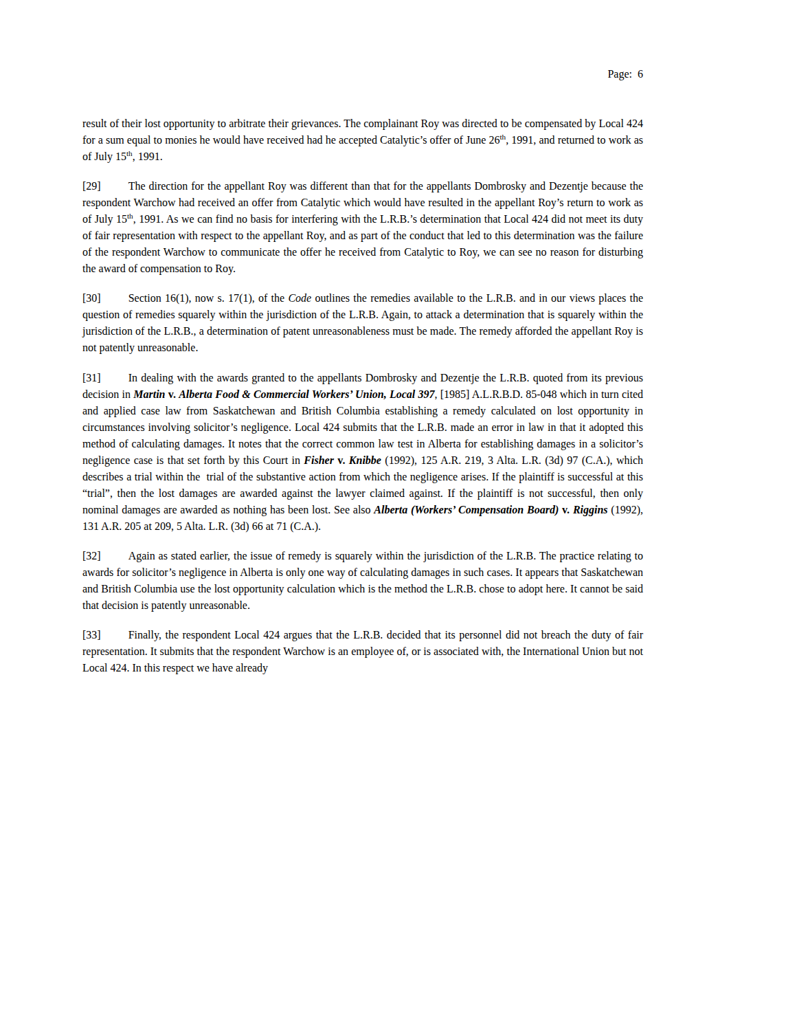Page: 6
result of their lost opportunity to arbitrate their grievances. The complainant Roy was directed to be compensated by Local 424 for a sum equal to monies he would have received had he accepted Catalytic’s offer of June 26th, 1991, and returned to work as of July 15th, 1991.
[29] The direction for the appellant Roy was different than that for the appellants Dombrosky and Dezentje because the respondent Warchow had received an offer from Catalytic which would have resulted in the appellant Roy’s return to work as of July 15th, 1991. As we can find no basis for interfering with the L.R.B.’s determination that Local 424 did not meet its duty of fair representation with respect to the appellant Roy, and as part of the conduct that led to this determination was the failure of the respondent Warchow to communicate the offer he received from Catalytic to Roy, we can see no reason for disturbing the award of compensation to Roy.
[30] Section 16(1), now s. 17(1), of the Code outlines the remedies available to the L.R.B. and in our views places the question of remedies squarely within the jurisdiction of the L.R.B. Again, to attack a determination that is squarely within the jurisdiction of the L.R.B., a determination of patent unreasonableness must be made. The remedy afforded the appellant Roy is not patently unreasonable.
[31] In dealing with the awards granted to the appellants Dombrosky and Dezentje the L.R.B. quoted from its previous decision in Martin v. Alberta Food & Commercial Workers’ Union, Local 397, [1985] A.L.R.B.D. 85-048 which in turn cited and applied case law from Saskatchewan and British Columbia establishing a remedy calculated on lost opportunity in circumstances involving solicitor’s negligence. Local 424 submits that the L.R.B. made an error in law in that it adopted this method of calculating damages. It notes that the correct common law test in Alberta for establishing damages in a solicitor’s negligence case is that set forth by this Court in Fisher v. Knibbe (1992), 125 A.R. 219, 3 Alta. L.R. (3d) 97 (C.A.), which describes a trial within the trial of the substantive action from which the negligence arises. If the plaintiff is successful at this “trial”, then the lost damages are awarded against the lawyer claimed against. If the plaintiff is not successful, then only nominal damages are awarded as nothing has been lost. See also Alberta (Workers’ Compensation Board) v. Riggins (1992), 131 A.R. 205 at 209, 5 Alta. L.R. (3d) 66 at 71 (C.A.).
[32] Again as stated earlier, the issue of remedy is squarely within the jurisdiction of the L.R.B. The practice relating to awards for solicitor’s negligence in Alberta is only one way of calculating damages in such cases. It appears that Saskatchewan and British Columbia use the lost opportunity calculation which is the method the L.R.B. chose to adopt here. It cannot be said that decision is patently unreasonable.
[33] Finally, the respondent Local 424 argues that the L.R.B. decided that its personnel did not breach the duty of fair representation. It submits that the respondent Warchow is an employee of, or is associated with, the International Union but not Local 424. In this respect we have already